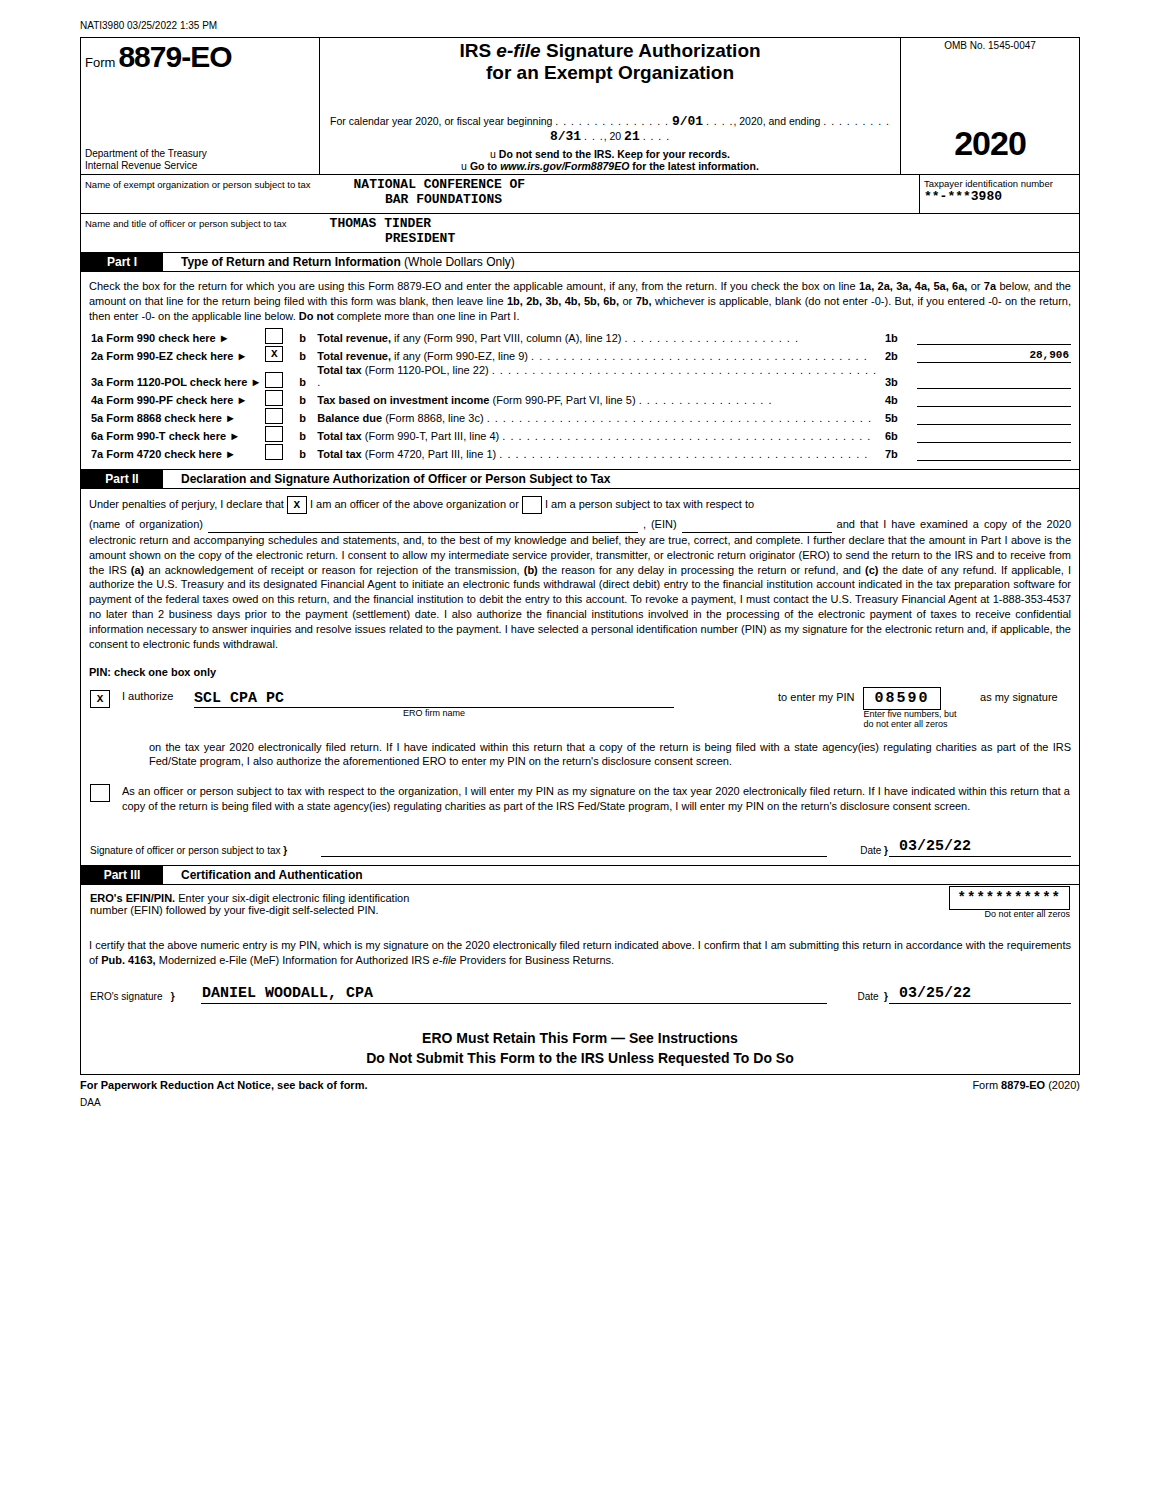NATI3980 03/25/2022 1:35 PM
| Form 8879-EO | IRS e-file Signature Authorization for an Exempt Organization | OMB No. 1545-0047 |
| | For calendar year 2020, or fiscal year beginning . . . . . . . . . . . . . . . 9/01 . . . . , 2020, and ending . . . . . . . . . 8/31 . . . , 20 21 . . . . | 2020 |
| Department of the Treasury Internal Revenue Service | u Do not send to the IRS. Keep for your records. u Go to www.irs.gov/Form8879EO for the latest information. |
| Name of exempt organization or person subject to tax NATIONAL CONFERENCE OF BAR FOUNDATIONS | Taxpayer identification number **-***3980 |
| Name and title of officer or person subject to tax THOMAS TINDER PRESIDENT |
| Part I | Type of Return and Return Information (Whole Dollars Only) |
Check the box for the return for which you are using this Form 8879-EO and enter the applicable amount, if any, from the return. If you check the box on line 1a, 2a, 3a, 4a, 5a, 6a, or 7a below, and the amount on that line for the return being filed with this form was blank, then leave line 1b, 2b, 3b, 4b, 5b, 6b, or 7b, whichever is applicable, blank (do not enter -0-). But, if you entered -0- on the return, then enter -0- on the applicable line below. Do not complete more than one line in Part I.
| 1a Form 990 check here ► | | b | Total revenue, if any (Form 990, Part VIII, column (A), line 12) . . . . . . . . . . . . . . . . . . . . . . | 1b | |
| 2a Form 990-EZ check here ► | X | b | Total revenue, if any (Form 990-EZ, line 9) . . . . . . . . . . . . . . . . . . . . . . . . . . . . . . . . . . . . . . . . . . | 2b | 28,906 |
| 3a Form 1120-POL check here ► | | b | Total tax (Form 1120-POL, line 22) . . . . . . . . . . . . . . . . . . . . . . . . . . . . . . . . . . . . . . . . . . . . . . . . . | 3b | |
| 4a Form 990-PF check here ► | | b | Tax based on investment income (Form 990-PF, Part VI, line 5) . . . . . . . . . . . . . . . . . | 4b | |
| 5a Form 8868 check here ► | | b | Balance due (Form 8868, line 3c) . . . . . . . . . . . . . . . . . . . . . . . . . . . . . . . . . . . . . . . . . . . . . . . . | 5b | |
| 6a Form 990-T check here ► | | b | Total tax (Form 990-T, Part III, line 4) . . . . . . . . . . . . . . . . . . . . . . . . . . . . . . . . . . . . . . . . . . . . . . | 6b | |
| 7a Form 4720 check here ► | | b | Total tax (Form 4720, Part III, line 1) . . . . . . . . . . . . . . . . . . . . . . . . . . . . . . . . . . . . . . . . . . . . . . | 7b | |
| Part II | Declaration and Signature Authorization of Officer or Person Subject to Tax |
Under penalties of perjury, I declare that X I am an officer of the above organization or I am a person subject to tax with respect to
(name of organization) , (EIN) and that I have examined a copy of the 2020 electronic return and accompanying schedules and statements, and, to the best of my knowledge and belief, they are true, correct, and complete. I further declare that the amount in Part I above is the amount shown on the copy of the electronic return. I consent to allow my intermediate service provider, transmitter, or electronic return originator (ERO) to send the return to the IRS and to receive from the IRS (a) an acknowledgement of receipt or reason for rejection of the transmission, (b) the reason for any delay in processing the return or refund, and (c) the date of any refund. If applicable, I authorize the U.S. Treasury and its designated Financial Agent to initiate an electronic funds withdrawal (direct debit) entry to the financial institution account indicated in the tax preparation software for payment of the federal taxes owed on this return, and the financial institution to debit the entry to this account. To revoke a payment, I must contact the U.S. Treasury Financial Agent at 1-888-353-4537 no later than 2 business days prior to the payment (settlement) date. I also authorize the financial institutions involved in the processing of the electronic payment of taxes to receive confidential information necessary to answer inquiries and resolve issues related to the payment. I have selected a personal identification number (PIN) as my signature for the electronic return and, if applicable, the consent to electronic funds withdrawal.
PIN: check one box only
| X | I authorize | SCL CPA PC ERO firm name | to enter my PIN | 08590 Enter five numbers, but do not enter all zeros | as my signature |
on the tax year 2020 electronically filed return. If I have indicated within this return that a copy of the return is being filed with a state agency(ies) regulating charities as part of the IRS Fed/State program, I also authorize the aforementioned ERO to enter my PIN on the return's disclosure consent screen.
| | As an officer or person subject to tax with respect to the organization, I will enter my PIN as my signature on the tax year 2020 electronically filed return. If I have indicated within this return that a copy of the return is being filed with a state agency(ies) regulating charities as part of the IRS Fed/State program, I will enter my PIN on the return's disclosure consent screen. |
| Signature of officer or person subject to tax } | | Date } | 03/25/22 |
| Part III | Certification and Authentication |
| ERO's EFIN/PIN. Enter your six-digit electronic filing identification number (EFIN) followed by your five-digit self-selected PIN. | *********** Do not enter all zeros |
I certify that the above numeric entry is my PIN, which is my signature on the 2020 electronically filed return indicated above. I confirm that I am submitting this return in accordance with the requirements of Pub. 4163, Modernized e-File (MeF) Information for Authorized IRS e-file Providers for Business Returns.
| ERO's signature } | DANIEL WOODALL, CPA | Date } | 03/25/22 |
ERO Must Retain This Form — See Instructions
Do Not Submit This Form to the IRS Unless Requested To Do So
For Paperwork Reduction Act Notice, see back of form.
Form 8879-EO (2020)
DAA